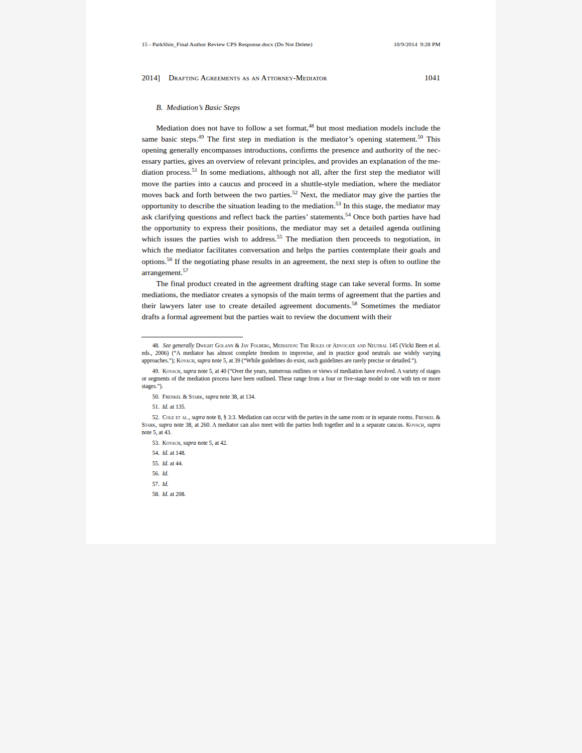15 - ParkShin_Final Author Review CPS Response.docx (Do Not Delete) 10/9/2014 9:28 PM
2014] Drafting Agreements as an Attorney-Mediator 1041
B. Mediation’s Basic Steps
Mediation does not have to follow a set format,48 but most mediation models include the same basic steps.49 The first step in mediation is the mediator’s opening statement.50 This opening generally encompasses introductions, confirms the presence and authority of the necessary parties, gives an overview of relevant principles, and provides an explanation of the mediation process.51 In some mediations, although not all, after the first step the mediator will move the parties into a caucus and proceed in a shuttle-style mediation, where the mediator moves back and forth between the two parties.52 Next, the mediator may give the parties the opportunity to describe the situation leading to the mediation.53 In this stage, the mediator may ask clarifying questions and reflect back the parties’ statements.54 Once both parties have had the opportunity to express their positions, the mediator may set a detailed agenda outlining which issues the parties wish to address.55 The mediation then proceeds to negotiation, in which the mediator facilitates conversation and helps the parties contemplate their goals and options.56 If the negotiating phase results in an agreement, the next step is often to outline the arrangement.57
The final product created in the agreement drafting stage can take several forms. In some mediations, the mediator creates a synopsis of the main terms of agreement that the parties and their lawyers later use to create detailed agreement documents.58 Sometimes the mediator drafts a formal agreement but the parties wait to review the document with their
48. See generally Dwight Golann & Jay Folberg, Mediation: The Roles of Advocate and Neutral 145 (Vicki Been et al. eds., 2006) (“A mediator has almost complete freedom to improvise, and in practice good neutrals use widely varying approaches.”); Kovach, supra note 5, at 39 (“While guidelines do exist, such guidelines are rarely precise or detailed.”).
49. Kovach, supra note 5, at 40 (“Over the years, numerous outlines or views of mediation have evolved. A variety of stages or segments of the mediation process have been outlined. These range from a four or five-stage model to one with ten or more stages.”).
50. Frenkel & Stark, supra note 38, at 134.
51. Id. at 135.
52. Cole et al., supra note 8, § 3:3. Mediation can occur with the parties in the same room or in separate rooms. Frenkel & Stark, supra note 38, at 260. A mediator can also meet with the parties both together and in a separate caucus. Kovach, supra note 5, at 43.
53. Kovach, supra note 5, at 42.
54. Id. at 148.
55. Id. at 44.
56. Id.
57. Id.
58. Id. at 208.